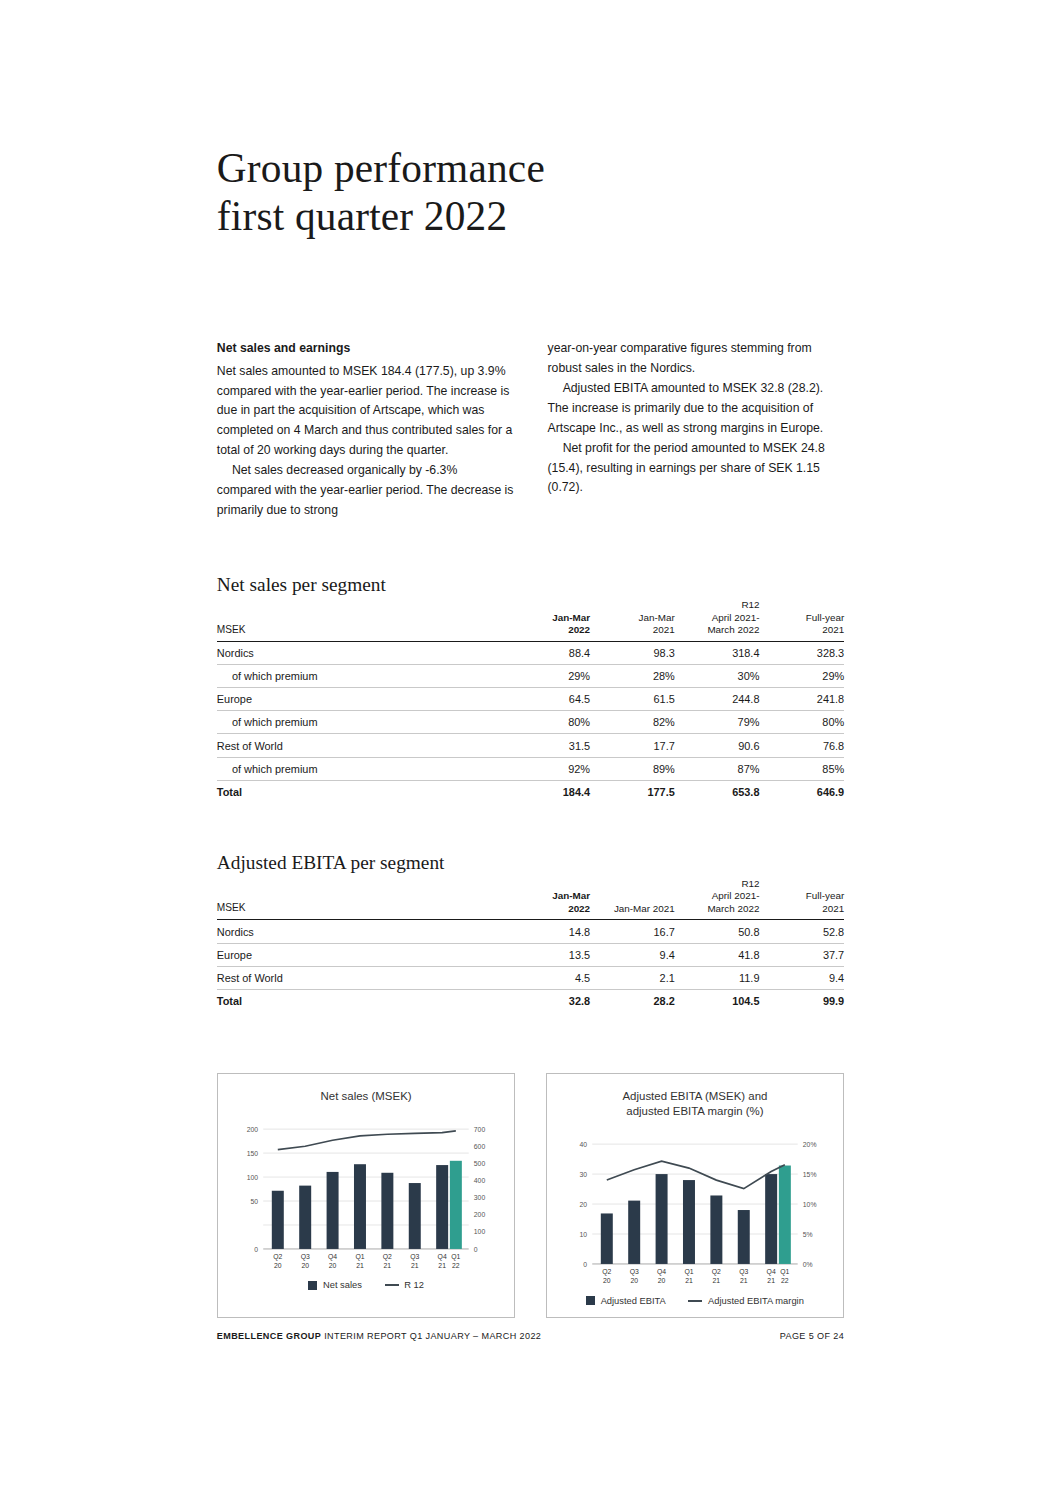Group performance
first quarter 2022
Net sales and earnings
Net sales amounted to MSEK 184.4 (177.5), up 3.9% compared with the year-earlier period. The increase is due in part the acquisition of Artscape, which was completed on 4 March and thus contributed sales for a total of 20 working days during the quarter.
Net sales decreased organically by -6.3% compared with the year-earlier period. The decrease is primarily due to strong
year-on-year comparative figures stemming from robust sales in the Nordics.
Adjusted EBITA amounted to MSEK 32.8 (28.2). The increase is primarily due to the acquisition of Artscape Inc., as well as strong margins in Europe.
Net profit for the period amounted to MSEK 24.8 (15.4), resulting in earnings per share of SEK 1.15 (0.72).
Net sales per segment
| MSEK | Jan-Mar 2022 | Jan-Mar 2021 | R12 April 2021- March 2022 | Full-year 2021 |
| --- | --- | --- | --- | --- |
| Nordics | 88.4 | 98.3 | 318.4 | 328.3 |
| of which premium | 29% | 28% | 30% | 29% |
| Europe | 64.5 | 61.5 | 244.8 | 241.8 |
| of which premium | 80% | 82% | 79% | 80% |
| Rest of World | 31.5 | 17.7 | 90.6 | 76.8 |
| of which premium | 92% | 89% | 87% | 85% |
| Total | 184.4 | 177.5 | 653.8 | 646.9 |
Adjusted EBITA per segment
| MSEK | Jan-Mar 2022 | Jan-Mar 2021 | R12 April 2021- March 2022 | Full-year 2021 |
| --- | --- | --- | --- | --- |
| Nordics | 14.8 | 16.7 | 50.8 | 52.8 |
| Europe | 13.5 | 9.4 | 41.8 | 37.7 |
| Rest of World | 4.5 | 2.1 | 11.9 | 9.4 |
| Total | 32.8 | 28.2 | 104.5 | 99.9 |
Net sales (MSEK)
200 150 100 50 0 700 600 500 400 300 200 100 0 Q220 Q320 Q420 Q121 Q221 Q321 Q421 Q122
Net sales R 12
Adjusted EBITA (MSEK) and
adjusted EBITA margin (%)
40 30 20 10 0 20% 15% 10% 5% 0% Q220 Q320 Q420 Q121 Q221 Q321 Q421 Q122
Adjusted EBITA Adjusted EBITA margin
EMBELLENCE GROUP INTERIM REPORT Q1 JANUARY – MARCH 2022
PAGE 5 OF 24